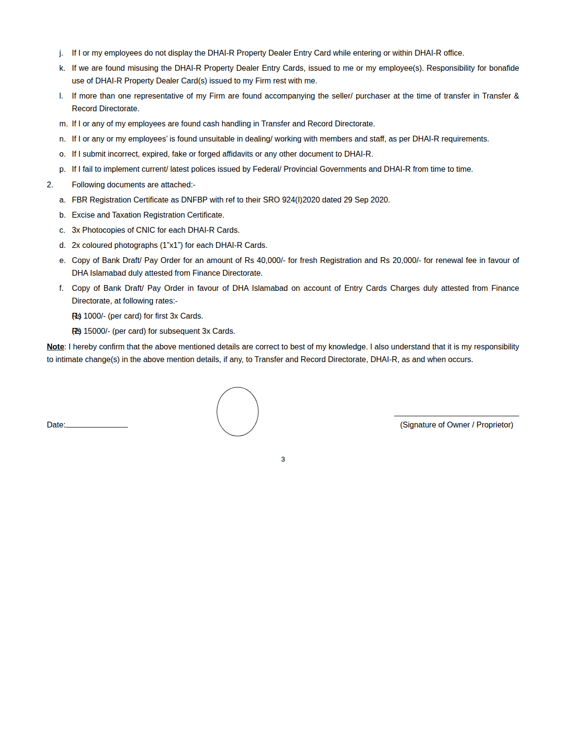j. If I or my employees do not display the DHAI-R Property Dealer Entry Card while entering or within DHAI-R office.
k. If we are found misusing the DHAI-R Property Dealer Entry Cards, issued to me or my employee(s). Responsibility for bonafide use of DHAI-R Property Dealer Card(s) issued to my Firm rest with me.
l. If more than one representative of my Firm are found accompanying the seller/ purchaser at the time of transfer in Transfer & Record Directorate.
m. If I or any of my employees are found cash handling in Transfer and Record Directorate.
n. If I or any or my employees’ is found unsuitable in dealing/ working with members and staff, as per DHAI-R requirements.
o. If I submit incorrect, expired, fake or forged affidavits or any other document to DHAI-R.
p. If I fail to implement current/ latest polices issued by Federal/ Provincial Governments and DHAI-R from time to time.
2. Following documents are attached:-
a. FBR Registration Certificate as DNFBP with ref to their SRO 924(I)2020 dated 29 Sep 2020.
b. Excise and Taxation Registration Certificate.
c. 3x Photocopies of CNIC for each DHAI-R Cards.
d. 2x coloured photographs (1”x1”) for each DHAI-R Cards.
e. Copy of Bank Draft/ Pay Order for an amount of Rs 40,000/- for fresh Registration and Rs 20,000/- for renewal fee in favour of DHA Islamabad duly attested from Finance Directorate.
f. Copy of Bank Draft/ Pay Order in favour of DHA Islamabad on account of Entry Cards Charges duly attested from Finance Directorate, at following rates:-
(1) Rs 1000/- (per card) for first 3x Cards.
(2) Rs 15000/- (per card) for subsequent 3x Cards.
Note: I hereby confirm that the above mentioned details are correct to best of my knowledge. I also understand that it is my responsibility to intimate change(s) in the above mention details, if any, to Transfer and Record Directorate, DHAI-R, as and when occurs.
Date:
(Signature of Owner / Proprietor)
3